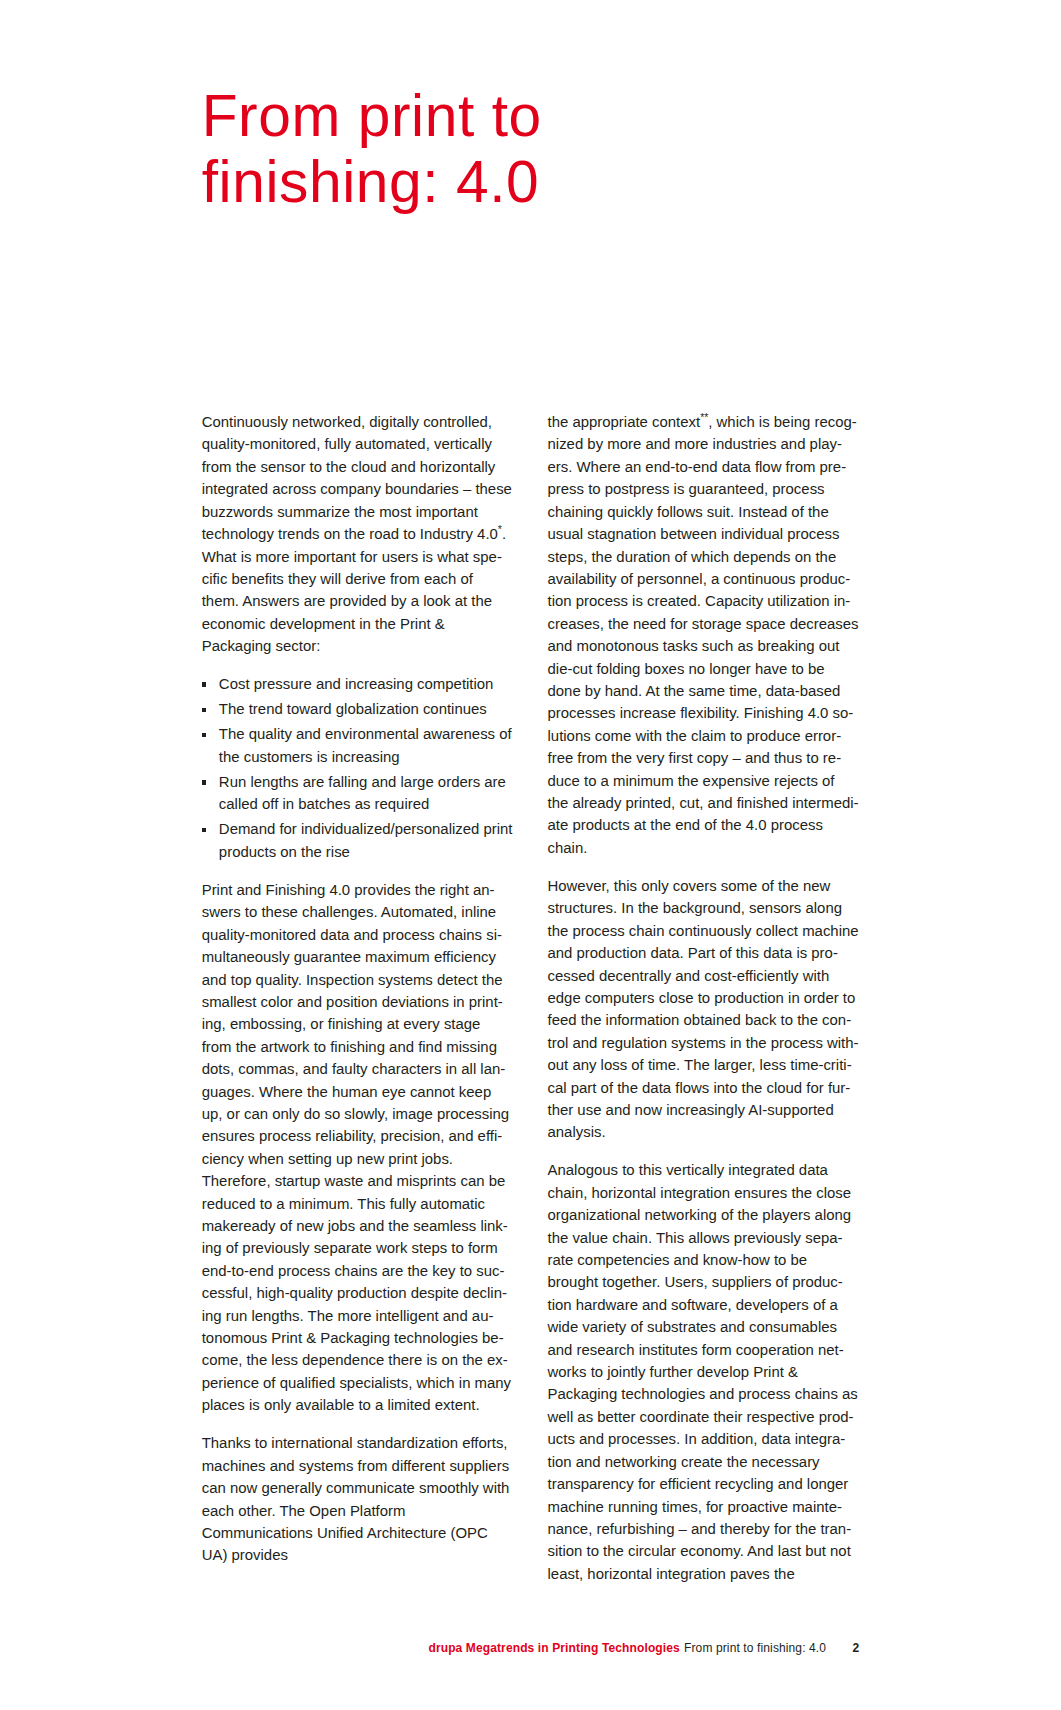From print to
finishing: 4.0
Continuously networked, digitally controlled, quality-monitored, fully automated, vertically from the sensor to the cloud and horizontally integrated across company boundaries – these buzzwords summarize the most important technology trends on the road to Industry 4.0*. What is more important for users is what specific benefits they will derive from each of them. Answers are provided by a look at the economic development in the Print & Packaging sector:
Cost pressure and increasing competition
The trend toward globalization continues
The quality and environmental awareness of the customers is increasing
Run lengths are falling and large orders are called off in batches as required
Demand for individualized/personalized print products on the rise
Print and Finishing 4.0 provides the right answers to these challenges. Automated, inline quality-monitored data and process chains simultaneously guarantee maximum efficiency and top quality. Inspection systems detect the smallest color and position deviations in printing, embossing, or finishing at every stage from the artwork to finishing and find missing dots, commas, and faulty characters in all languages. Where the human eye cannot keep up, or can only do so slowly, image processing ensures process reliability, precision, and efficiency when setting up new print jobs. Therefore, startup waste and misprints can be reduced to a minimum. This fully automatic makeready of new jobs and the seamless linking of previously separate work steps to form end-to-end process chains are the key to successful, high-quality production despite declining run lengths. The more intelligent and autonomous Print & Packaging technologies become, the less dependence there is on the experience of qualified specialists, which in many places is only available to a limited extent.
Thanks to international standardization efforts, machines and systems from different suppliers can now generally communicate smoothly with each other. The Open Platform Communications Unified Architecture (OPC UA) provides
the appropriate context**, which is being recognized by more and more industries and players. Where an end-to-end data flow from prepress to postpress is guaranteed, process chaining quickly follows suit. Instead of the usual stagnation between individual process steps, the duration of which depends on the availability of personnel, a continuous production process is created. Capacity utilization increases, the need for storage space decreases and monotonous tasks such as breaking out die-cut folding boxes no longer have to be done by hand. At the same time, data-based processes increase flexibility. Finishing 4.0 solutions come with the claim to produce error-free from the very first copy – and thus to reduce to a minimum the expensive rejects of the already printed, cut, and finished intermediate products at the end of the 4.0 process chain.
However, this only covers some of the new structures. In the background, sensors along the process chain continuously collect machine and production data. Part of this data is processed decentrally and cost-efficiently with edge computers close to production in order to feed the information obtained back to the control and regulation systems in the process without any loss of time. The larger, less time-critical part of the data flows into the cloud for further use and now increasingly AI-supported analysis.
Analogous to this vertically integrated data chain, horizontal integration ensures the close organizational networking of the players along the value chain. This allows previously separate competencies and know-how to be brought together. Users, suppliers of production hardware and software, developers of a wide variety of substrates and consumables and research institutes form cooperation networks to jointly further develop Print & Packaging technologies and process chains as well as better coordinate their respective products and processes. In addition, data integration and networking create the necessary transparency for efficient recycling and longer machine running times, for proactive maintenance, refurbishing – and thereby for the transition to the circular economy. And last but not least, horizontal integration paves the
drupa Megatrends in Printing Technologies From print to finishing: 4.0 2